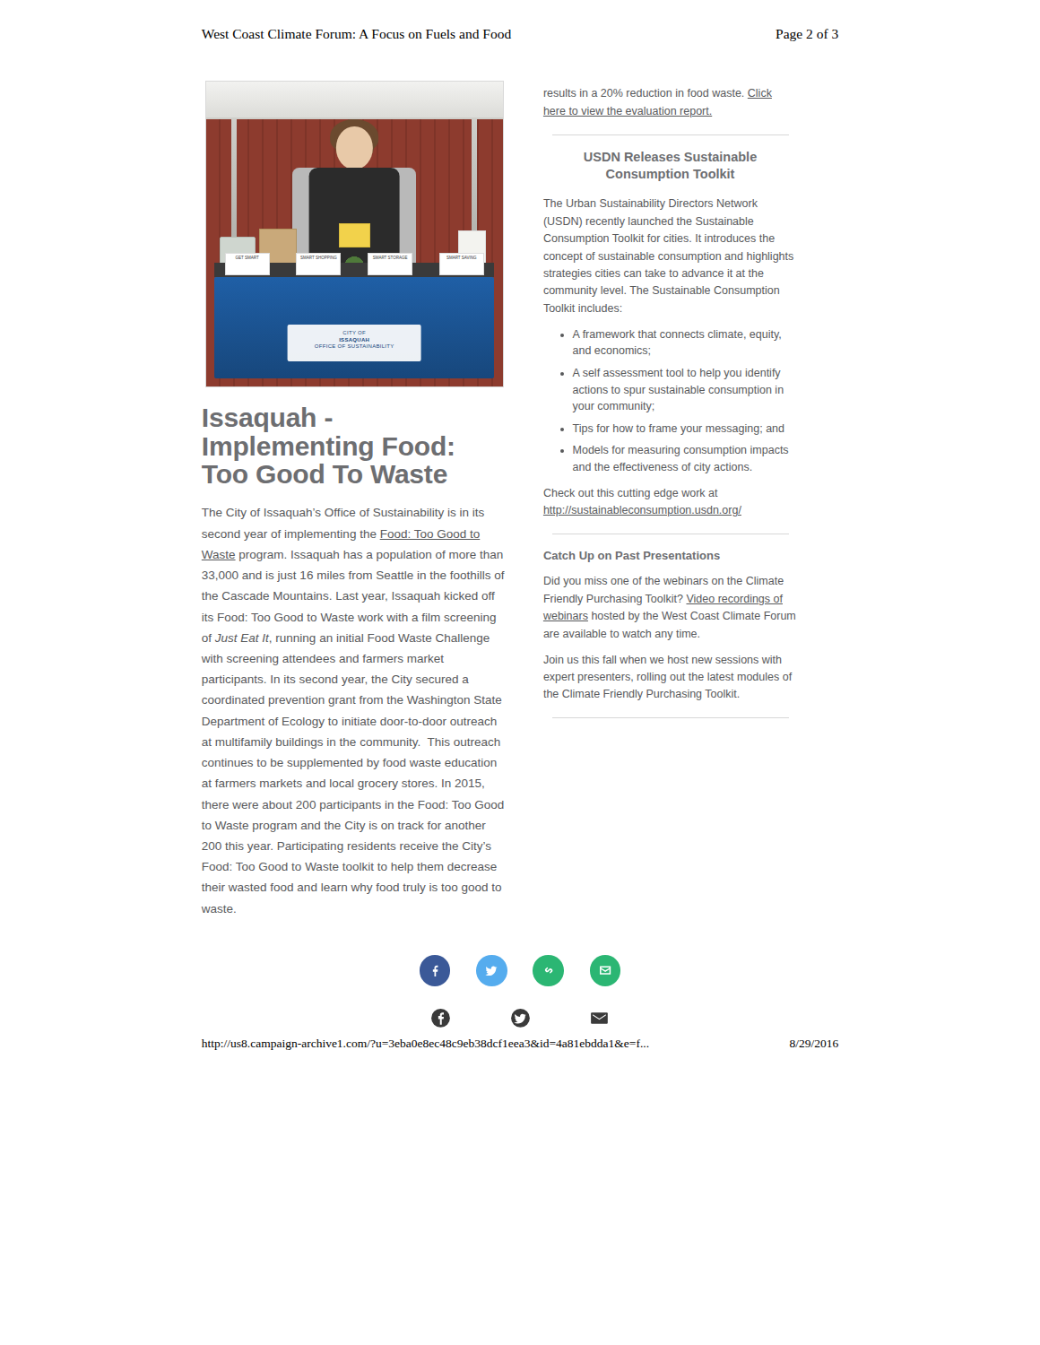West Coast Climate Forum: A Focus on Fuels and Food
Page 2 of 3
GET SMART SMART SHOPPING SMART STORAGE SMART SAVING
CITY OF
ISSAQUAH
OFFICE OF SUSTAINABILITY
Issaquah - Implementing Food: Too Good To Waste
The City of Issaquah’s Office of Sustainability is in its second year of implementing the Food: Too Good to Waste program. Issaquah has a population of more than 33,000 and is just 16 miles from Seattle in the foothills of the Cascade Mountains. Last year, Issaquah kicked off its Food: Too Good to Waste work with a film screening of Just Eat It, running an initial Food Waste Challenge with screening attendees and farmers market participants. In its second year, the City secured a coordinated prevention grant from the Washington State Department of Ecology to initiate door-to-door outreach at multifamily buildings in the community. This outreach continues to be supplemented by food waste education at farmers markets and local grocery stores. In 2015, there were about 200 participants in the Food: Too Good to Waste program and the City is on track for another 200 this year. Participating residents receive the City’s Food: Too Good to Waste toolkit to help them decrease their wasted food and learn why food truly is too good to waste.
results in a 20% reduction in food waste. Click here to view the evaluation report.
USDN Releases Sustainable Consumption Toolkit
The Urban Sustainability Directors Network (USDN) recently launched the Sustainable Consumption Toolkit for cities. It introduces the concept of sustainable consumption and highlights strategies cities can take to advance it at the community level. The Sustainable Consumption Toolkit includes:
A framework that connects climate, equity, and economics;
A self assessment tool to help you identify actions to spur sustainable consumption in your community;
Tips for how to frame your messaging; and
Models for measuring consumption impacts and the effectiveness of city actions.
Check out this cutting edge work at http://sustainableconsumption.usdn.org/
Catch Up on Past Presentations
Did you miss one of the webinars on the Climate Friendly Purchasing Toolkit? Video recordings of webinars hosted by the West Coast Climate Forum are available to watch any time.
Join us this fall when we host new sessions with expert presenters, rolling out the latest modules of the Climate Friendly Purchasing Toolkit.
http://us8.campaign-archive1.com/?u=3eba0e8ec48c9eb38dcf1eea3&id=4a81ebdda1&e=f...
8/29/2016